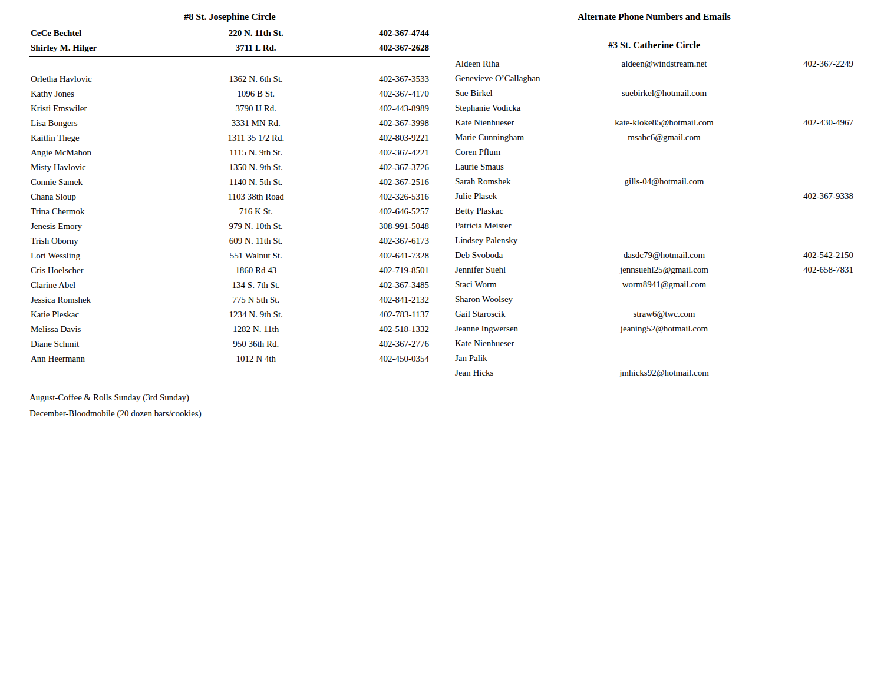#8 St. Josephine Circle
| CeCe Bechtel | 220 N. 11th St. | 402-367-4744 |
| Shirley M. Hilger | 3711 L Rd. | 402-367-2628 |
| Orletha Havlovic | 1362 N. 6th St. | 402-367-3533 |
| Kathy Jones | 1096 B St. | 402-367-4170 |
| Kristi Emswiler | 3790 IJ Rd. | 402-443-8989 |
| Lisa Bongers | 3331 MN Rd. | 402-367-3998 |
| Kaitlin Thege | 1311 35 1/2 Rd. | 402-803-9221 |
| Angie McMahon | 1115 N. 9th St. | 402-367-4221 |
| Misty Havlovic | 1350 N. 9th St. | 402-367-3726 |
| Connie Samek | 1140 N. 5th St. | 402-367-2516 |
| Chana Sloup | 1103 38th Road | 402-326-5316 |
| Trina Chermok | 716 K St. | 402-646-5257 |
| Jenesis Emory | 979 N. 10th St. | 308-991-5048 |
| Trish Oborny | 609 N. 11th St. | 402-367-6173 |
| Lori Wessling | 551 Walnut St. | 402-641-7328 |
| Cris Hoelscher | 1860 Rd 43 | 402-719-8501 |
| Clarine Abel | 134 S. 7th St. | 402-367-3485 |
| Jessica Romshek | 775 N 5th St. | 402-841-2132 |
| Katie Pleskac | 1234 N. 9th St. | 402-783-1137 |
| Melissa Davis | 1282 N. 11th | 402-518-1332 |
| Diane Schmit | 950 36th Rd. | 402-367-2776 |
| Ann Heermann | 1012 N 4th | 402-450-0354 |
August-Coffee & Rolls Sunday (3rd Sunday)
December-Bloodmobile (20 dozen bars/cookies)
Alternate Phone Numbers and Emails
#3 St. Catherine Circle
| Aldeen Riha | aldeen@windstream.net | 402-367-2249 |
| Genevieve O’Callaghan | | |
| Sue Birkel | suebirkel@hotmail.com | |
| Stephanie Vodicka | | |
| Kate Nienhueser | kate-kloke85@hotmail.com | 402-430-4967 |
| Marie Cunningham | msabc6@gmail.com | |
| Coren Pflum | | |
| Laurie Smaus | | |
| Sarah Romshek | gills-04@hotmail.com | |
| Julie Plasek | | 402-367-9338 |
| Betty Plaskac | | |
| Patricia Meister | | |
| Lindsey Palensky | | |
| Deb Svoboda | dasdc79@hotmail.com | 402-542-2150 |
| Jennifer Suehl | jennsuehl25@gmail.com | 402-658-7831 |
| Staci Worm | worm8941@gmail.com | |
| Sharon Woolsey | | |
| Gail Staroscik | straw6@twc.com | |
| Jeanne Ingwersen | jeaning52@hotmail.com | |
| Kate Nienhueser | | |
| Jan Palik | | |
| Jean Hicks | jmhicks92@hotmail.com | |